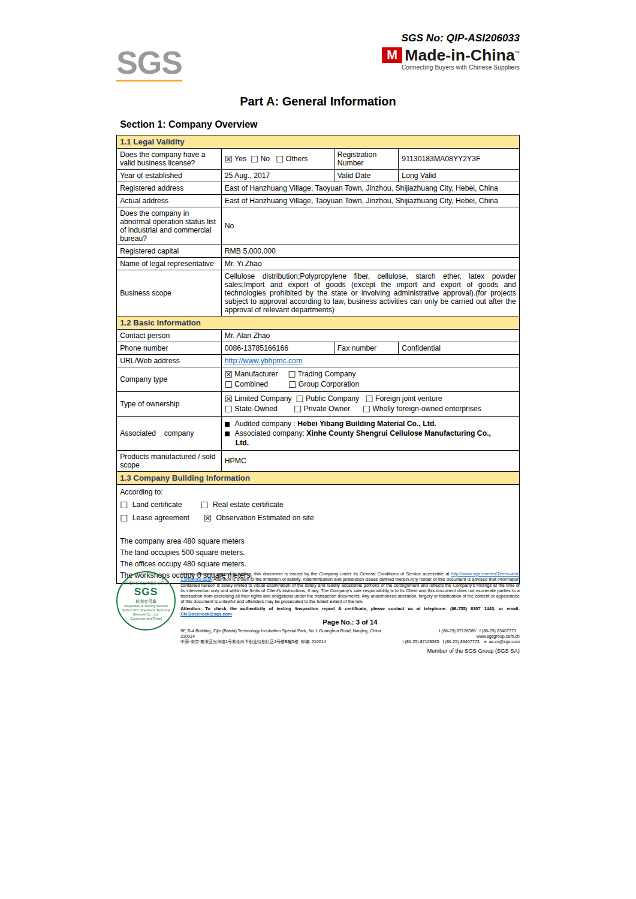SGS No: QIP-ASI206033
SGS
MMade-in-China™
Connecting Buyers with Chinese Suppliers
Part A: General Information
Section 1: Company Overview
| 1.1 Legal Validity |
| Does the company have a valid business license? | Yes No Others | Registration Number | 91130183MA08YY2Y3F |
| Year of established | 25 Aug., 2017 | Valid Date | Long Valid |
| Registered address | East of Hanzhuang Village, Taoyuan Town, Jinzhou, Shijiazhuang City, Hebei, China |
| Actual address | East of Hanzhuang Village, Taoyuan Town, Jinzhou, Shijiazhuang City, Hebei, China |
| Does the company in abnormal operation status list of industrial and commercial bureau? | No |
| Registered capital | RMB 5,000,000 |
| Name of legal representative | Mr. Yi Zhao |
| Business scope | Cellulose distribution;Polypropylene fiber, cellulose, starch ether, latex powder sales;Import and export of goods (except the import and export of goods and technologies prohibited by the state or involving administrative approval).(for projects subject to approval according to law, business activities can only be carried out after the approval of relevant departments) |
| 1.2 Basic Information |
| Contact person | Mr. Alan Zhao |
| Phone number | 0086-13785166166 | Fax number | Confidential |
| URL/Web address | http://www.ybhpmc.com |
| Company type | Manufacturer Trading Company Combined Group Corporation |
| Type of ownership | Limited Company Public Company Foreign joint venture State-Owned Private Owner Wholly foreign-owned enterprises |
| Associated company | Audited company : Hebei Yibang Building Material Co., Ltd. Associated company: Xinhe County Shengrui Cellulose Manufacturing Co., Ltd. |
| Products manufactured / sold scope | HPMC |
| 1.3 Company Building Information |
| According to: Land certificate Real estate certificate Lease agreement Observation Estimated on site The company area 480 square meters The land occupies 500 square meters. The offices occupy 480 square meters. The workshops occupy 0 square meters. |
深圳通标标准技术服务有限公司
SGS
检测专用章
Inspection & Testing Service
SGS-CSTC Standards Technical Services Co., Ltd.
Consumer and Retail
Unless otherwise agreed in writing, this document is issued by the Company under its General Conditions of Service accessible at http://www.sgs.com/en/Terms-and-Conditions.aspx Attention is drawn to the limitation of liability, indemnification and jurisdiction issues defined therein.Any holder of this document is advised that information contained hereon is solely limited to visual examination of the safely and readily accessible portions of the consignment and reflects the Company's findings at the time of its intervention only and within the limits of Client's instructions, if any. The Company's sole responsibility is to its Client and this document does not exonerate parties to a transaction from exercising all their rights and obligations under the transaction documents. Any unauthorized alteration, forgery or falsification of the content or appearance of this document is unlawful and offenders may be prosecuted to the fullest extent of the law.
Attention: To check the authenticity of testing /inspection report & certificate, please contact us at telephone: (86-755) 8307 1443, or email: CN.Doccheck@sgs.com
Page No.: 3 of 14
5F, B-4 Building, Zijin (Baixia) Technology Incubation Special Park, No.1 Guanghua Road, Nanjing, China 210014
中国·南京·秦淮区光华路1号紫金白下创业特别社区4号楼B幢5楼 邮编: 210014
t (86-25) 87128385 f (86-25) 83407773 www.sgsgroup.com.cn
t (86-25) 87128385 f (86-25) 83407773 e as.cn@sgs.com
Member of the SGS Group (SGS SA)